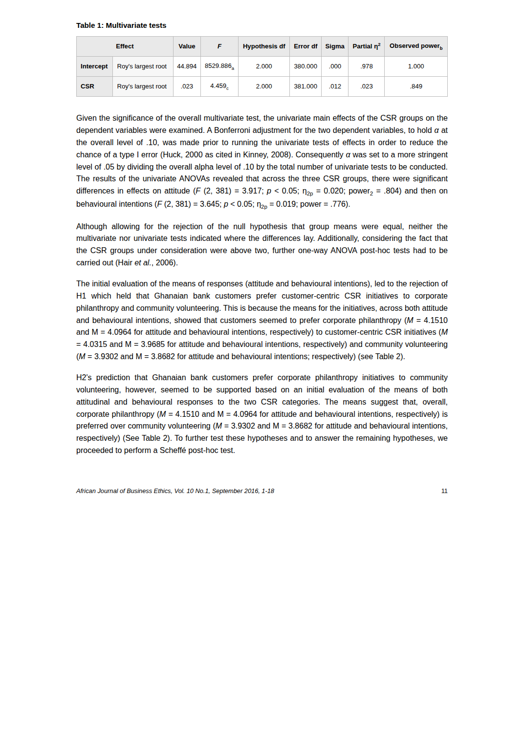Table 1: Multivariate tests
| Effect | Value | F | Hypothesis df | Error df | Sigma | Partial η 2 | Observed power b |
| --- | --- | --- | --- | --- | --- | --- | --- |
| Intercept | Roy's largest root | 44.894 | 8529.886 a | 2.000 | 380.000 | .000 | .978 | 1.000 |
| CSR | Roy's largest root | .023 | 4.459 c | 2.000 | 381.000 | .012 | .023 | .849 |
Given the significance of the overall multivariate test, the univariate main effects of the CSR groups on the dependent variables were examined. A Bonferroni adjustment for the two dependent variables, to hold α at the overall level of .10, was made prior to running the univariate tests of effects in order to reduce the chance of a type I error (Huck, 2000 as cited in Kinney, 2008). Consequently α was set to a more stringent level of .05 by dividing the overall alpha level of .10 by the total number of univariate tests to be conducted. The results of the univariate ANOVAs revealed that across the three CSR groups, there were significant differences in effects on attitude (F (2, 381) = 3.917; p < 0.05; η2p = 0.020; power2 = .804) and then on behavioural intentions (F (2, 381) = 3.645; p < 0.05; η2p = 0.019; power = .776).
Although allowing for the rejection of the null hypothesis that group means were equal, neither the multivariate nor univariate tests indicated where the differences lay. Additionally, considering the fact that the CSR groups under consideration were above two, further one-way ANOVA post-hoc tests had to be carried out (Hair et al., 2006).
The initial evaluation of the means of responses (attitude and behavioural intentions), led to the rejection of H1 which held that Ghanaian bank customers prefer customer-centric CSR initiatives to corporate philanthropy and community volunteering. This is because the means for the initiatives, across both attitude and behavioural intentions, showed that customers seemed to prefer corporate philanthropy (M = 4.1510 and M = 4.0964 for attitude and behavioural intentions, respectively) to customer-centric CSR initiatives (M = 4.0315 and M = 3.9685 for attitude and behavioural intentions, respectively) and community volunteering (M = 3.9302 and M = 3.8682 for attitude and behavioural intentions; respectively) (see Table 2).
H2's prediction that Ghanaian bank customers prefer corporate philanthropy initiatives to community volunteering, however, seemed to be supported based on an initial evaluation of the means of both attitudinal and behavioural responses to the two CSR categories. The means suggest that, overall, corporate philanthropy (M = 4.1510 and M = 4.0964 for attitude and behavioural intentions, respectively) is preferred over community volunteering (M = 3.9302 and M = 3.8682 for attitude and behavioural intentions, respectively) (See Table 2). To further test these hypotheses and to answer the remaining hypotheses, we proceeded to perform a Scheffé post-hoc test.
African Journal of Business Ethics, Vol. 10 No.1, September 2016, 1-18 11